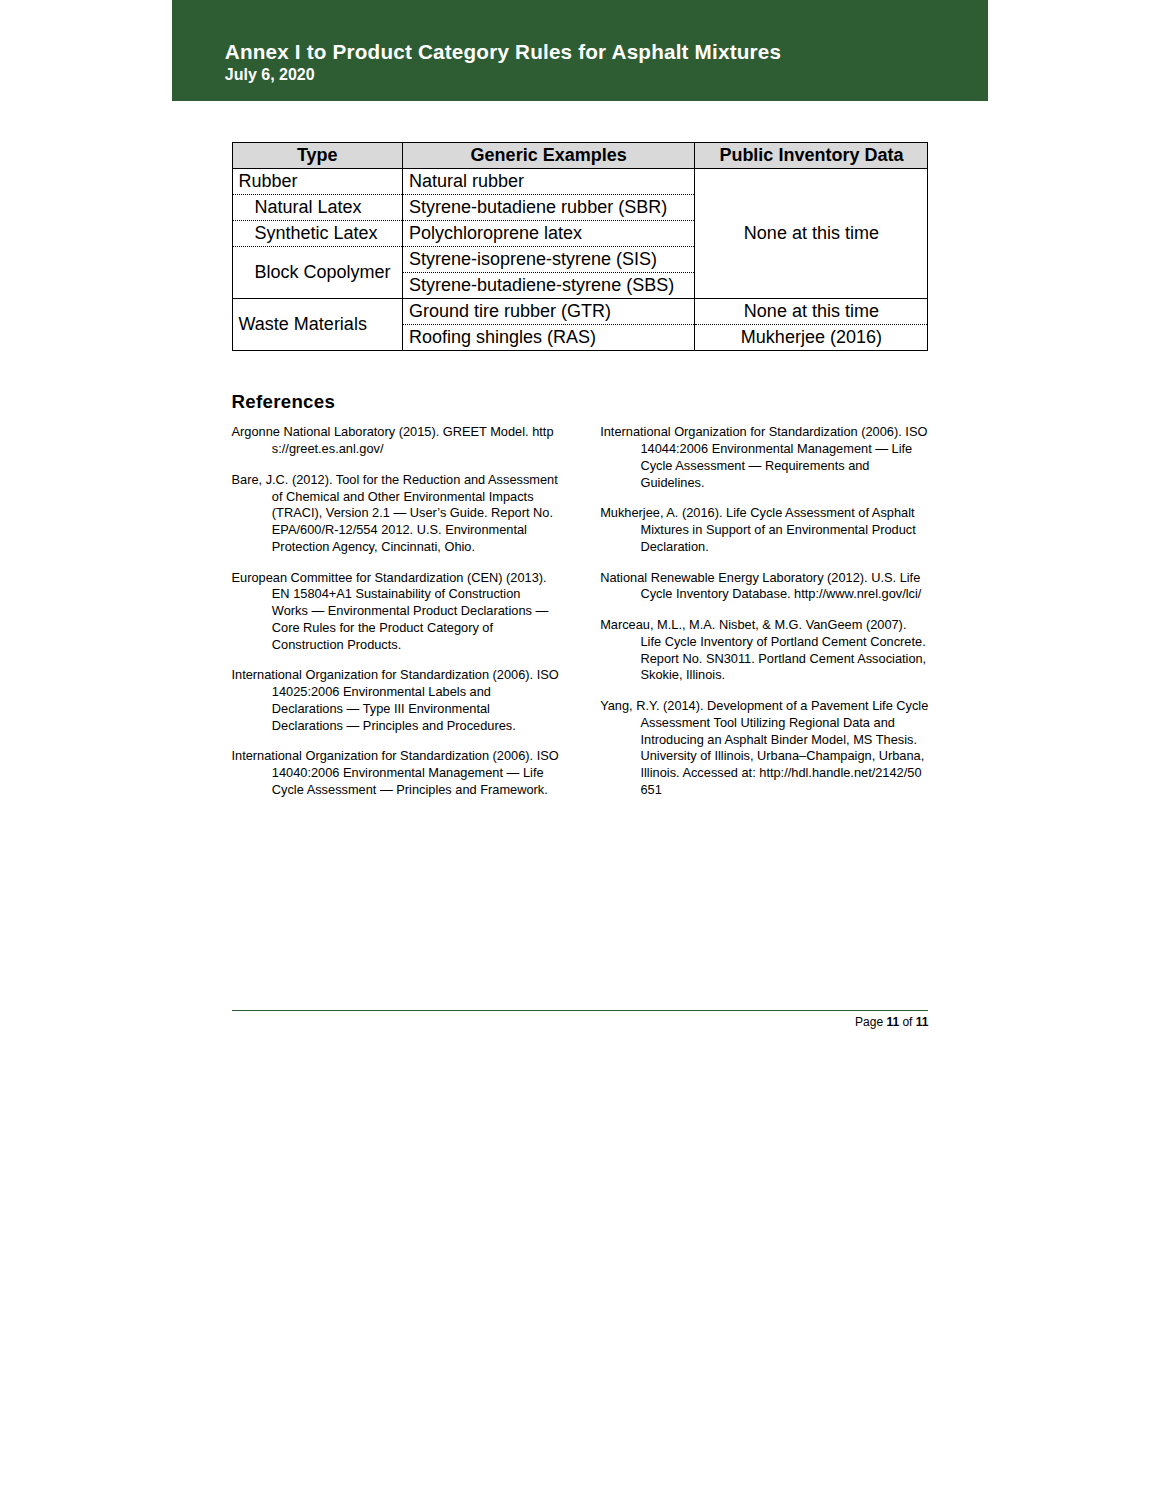Annex I to Product Category Rules for Asphalt Mixtures
July 6, 2020
| Type | Generic Examples | Public Inventory Data |
| --- | --- | --- |
| Rubber | Natural rubber | None at this time |
| Natural Latex | Styrene-butadiene rubber (SBR) |
| Synthetic Latex | Polychloroprene latex |
| Block Copolymer | Styrene-isoprene-styrene (SIS) |
| Styrene-butadiene-styrene (SBS) |
| Waste Materials | Ground tire rubber (GTR) | None at this time |
| Roofing shingles (RAS) | Mukherjee (2016) |
References
Argonne National Laboratory (2015). GREET Model. https://greet.es.anl.gov/
Bare, J.C. (2012). Tool for the Reduction and Assessment of Chemical and Other Environmental Impacts (TRACI), Version 2.1 — User’s Guide. Report No. EPA/600/R-12/554 2012. U.S. Environmental Protection Agency, Cincinnati, Ohio.
European Committee for Standardization (CEN) (2013). EN 15804+A1 Sustainability of Construction Works — Environmental Product Declarations — Core Rules for the Product Category of Construction Products.
International Organization for Standardization (2006). ISO 14025:2006 Environmental Labels and Declarations — Type III Environmental Declarations — Principles and Procedures.
International Organization for Standardization (2006). ISO 14040:2006 Environmental Management — Life Cycle Assessment — Principles and Framework.
International Organization for Standardization (2006). ISO 14044:2006 Environmental Management — Life Cycle Assessment — Requirements and Guidelines.
Mukherjee, A. (2016). Life Cycle Assessment of Asphalt Mixtures in Support of an Environmental Product Declaration.
National Renewable Energy Laboratory (2012). U.S. Life Cycle Inventory Database. http://www.nrel.gov/lci/
Marceau, M.L., M.A. Nisbet, & M.G. VanGeem (2007). Life Cycle Inventory of Portland Cement Concrete. Report No. SN3011. Portland Cement Association, Skokie, Illinois.
Yang, R.Y. (2014). Development of a Pavement Life Cycle Assessment Tool Utilizing Regional Data and Introducing an Asphalt Binder Model, MS Thesis. University of Illinois, Urbana–Champaign, Urbana, Illinois. Accessed at: http://hdl.handle.net/2142/50651
Page 11 of 11